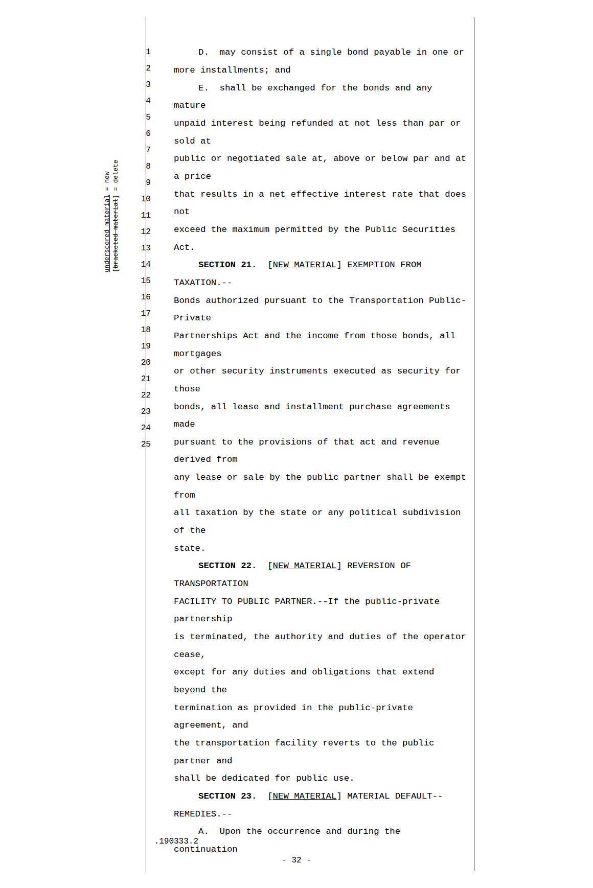underscored material = new
[bracketed material] = delete
1 2 3 4 5 6 7 8 9 10 11 12 13 14 15 16 17 18 19 20 21 22 23 24 25
D. may consist of a single bond payable in one or
more installments; and
E. shall be exchanged for the bonds and any mature
unpaid interest being refunded at not less than par or sold at
public or negotiated sale at, above or below par and at a price
that results in a net effective interest rate that does not
exceed the maximum permitted by the Public Securities Act.
SECTION 21. [NEW MATERIAL] EXEMPTION FROM TAXATION.--
Bonds authorized pursuant to the Transportation Public-Private
Partnerships Act and the income from those bonds, all mortgages
or other security instruments executed as security for those
bonds, all lease and installment purchase agreements made
pursuant to the provisions of that act and revenue derived from
any lease or sale by the public partner shall be exempt from
all taxation by the state or any political subdivision of the
state.
SECTION 22. [NEW MATERIAL] REVERSION OF TRANSPORTATION
FACILITY TO PUBLIC PARTNER.--If the public-private partnership
is terminated, the authority and duties of the operator cease,
except for any duties and obligations that extend beyond the
termination as provided in the public-private agreement, and
the transportation facility reverts to the public partner and
shall be dedicated for public use.
SECTION 23. [NEW MATERIAL] MATERIAL DEFAULT--REMEDIES.--
A. Upon the occurrence and during the continuation
.190333.2
- 32 -